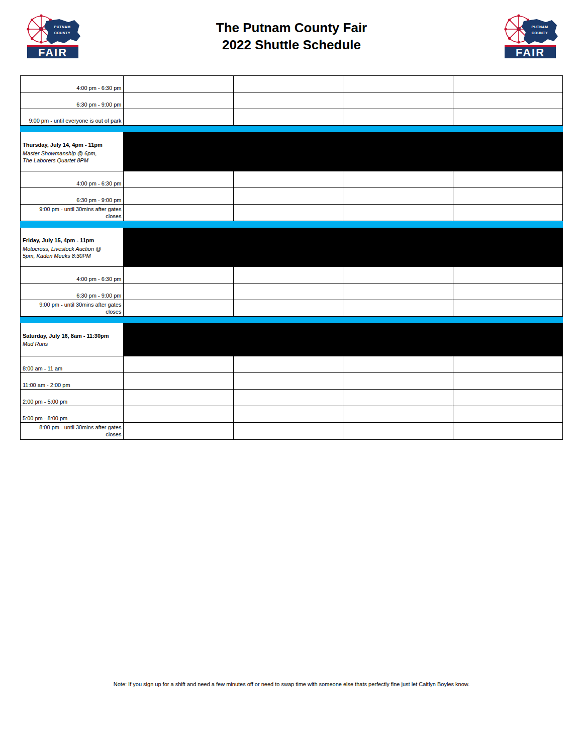PUTNAM COUNTY FAIR
The Putnam County Fair
2022 Shuttle Schedule
PUTNAM COUNTY FAIR
| 4:00 pm - 6:30 pm | | | | |
| 6:30 pm - 9:00 pm | | | | |
| 9:00 pm - until everyone is out of park | | | | |
| Thursday, July 14, 4pm - 11pm | |
| Master Showmanship @ 6pm, The Laborers Quartet 8PM | |
| 4:00 pm - 6:30 pm | | | | |
| 6:30 pm - 9:00 pm | | | | |
| 9:00 pm - until 30mins after gates closes | | | | |
| Friday, July 15, 4pm - 11pm | |
| Motocross, Livestock Auction @ 5pm, Kaden Meeks 8:30PM | |
| 4:00 pm - 6:30 pm | | | | |
| 6:30 pm - 9:00 pm | | | | |
| 9:00 pm - until 30mins after gates closes | | | | |
| Saturday, July 16, 8am - 11:30pm | |
| Mud Runs | |
| 8:00 am - 11 am | | | | |
| 11:00 am - 2:00 pm | | | | |
| 2:00 pm - 5:00 pm | | | | |
| 5:00 pm - 8:00 pm | | | | |
| 8:00 pm - until 30mins after gates closes | | | | |
Note: If you sign up for a shift and need a few minutes off or need to swap time with someone else thats perfectly fine just let Caitlyn Boyles know.